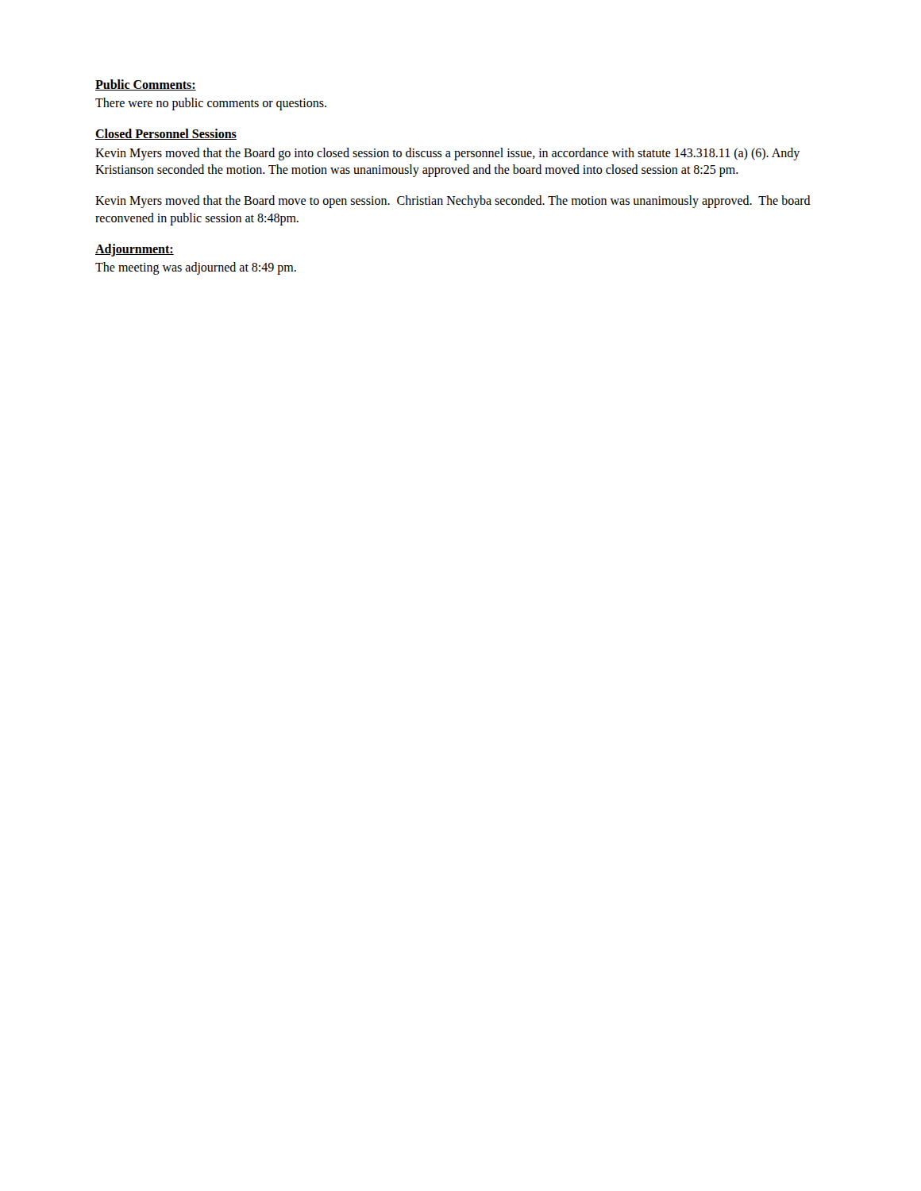Public Comments:
There were no public comments or questions.
Closed Personnel Sessions
Kevin Myers moved that the Board go into closed session to discuss a personnel issue, in accordance with statute 143.318.11 (a) (6). Andy Kristianson seconded the motion. The motion was unanimously approved and the board moved into closed session at 8:25 pm.
Kevin Myers moved that the Board move to open session. Christian Nechyba seconded. The motion was unanimously approved. The board reconvened in public session at 8:48pm.
Adjournment:
The meeting was adjourned at 8:49 pm.